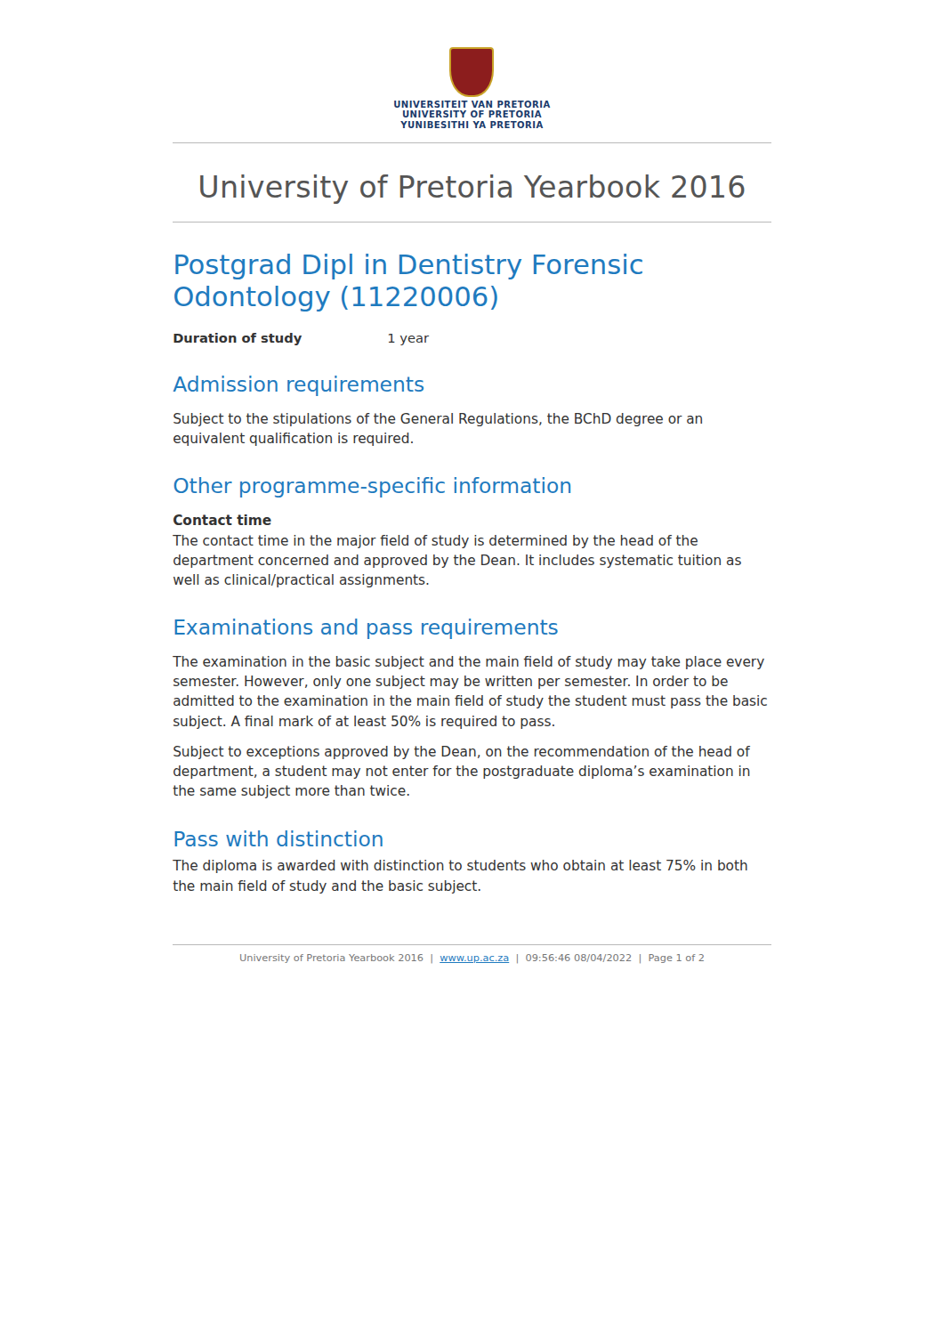UNIVERSITEIT VAN PRETORIA
UNIVERSITY OF PRETORIA
YUNIBESITHI YA PRETORIA
University of Pretoria Yearbook 2016
Postgrad Dipl in Dentistry Forensic Odontology (11220006)
Duration of study 1 year
Admission requirements
Subject to the stipulations of the General Regulations, the BChD degree or an equivalent qualification is required.
Other programme-specific information
Contact time
The contact time in the major field of study is determined by the head of the department concerned and approved by the Dean. It includes systematic tuition as well as clinical/practical assignments.
Examinations and pass requirements
The examination in the basic subject and the main field of study may take place every semester. However, only one subject may be written per semester. In order to be admitted to the examination in the main field of study the student must pass the basic subject. A final mark of at least 50% is required to pass.
Subject to exceptions approved by the Dean, on the recommendation of the head of department, a student may not enter for the postgraduate diploma’s examination in the same subject more than twice.
Pass with distinction
The diploma is awarded with distinction to students who obtain at least 75% in both the main field of study and the basic subject.
University of Pretoria Yearbook 2016 | www.up.ac.za | 09:56:46 08/04/2022 | Page 1 of 2